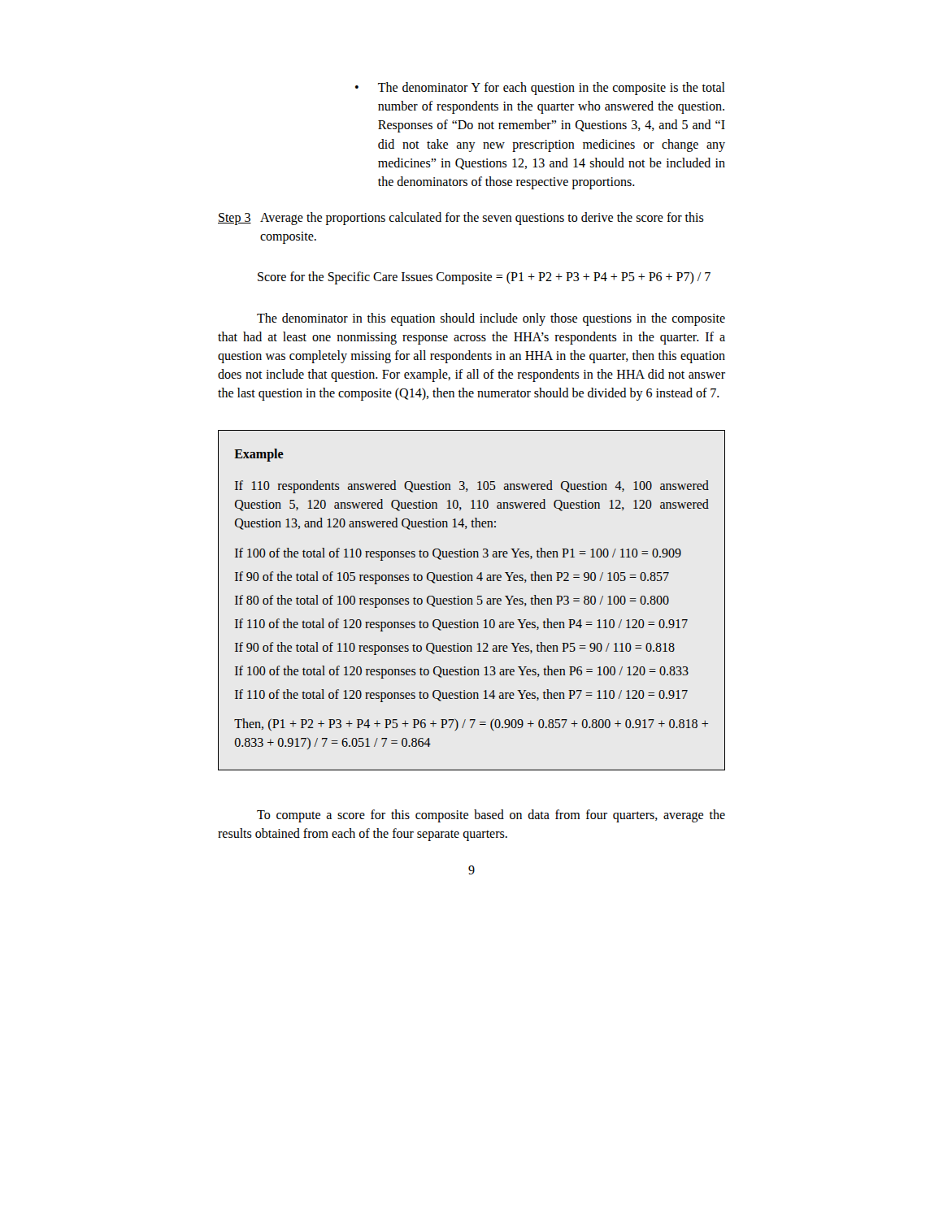The denominator Y for each question in the composite is the total number of respondents in the quarter who answered the question. Responses of “Do not remember” in Questions 3, 4, and 5 and “I did not take any new prescription medicines or change any medicines” in Questions 12, 13 and 14 should not be included in the denominators of those respective proportions.
Step 3 Average the proportions calculated for the seven questions to derive the score for this composite.
Score for the Specific Care Issues Composite = (P1 + P2 + P3 + P4 + P5 + P6 + P7) / 7
The denominator in this equation should include only those questions in the composite that had at least one nonmissing response across the HHA’s respondents in the quarter. If a question was completely missing for all respondents in an HHA in the quarter, then this equation does not include that question. For example, if all of the respondents in the HHA did not answer the last question in the composite (Q14), then the numerator should be divided by 6 instead of 7.
Example
If 110 respondents answered Question 3, 105 answered Question 4, 100 answered Question 5, 120 answered Question 10, 110 answered Question 12, 120 answered Question 13, and 120 answered Question 14, then:
If 100 of the total of 110 responses to Question 3 are Yes, then P1 = 100 / 110 = 0.909
If 90 of the total of 105 responses to Question 4 are Yes, then P2 = 90 / 105 = 0.857
If 80 of the total of 100 responses to Question 5 are Yes, then P3 = 80 / 100 = 0.800
If 110 of the total of 120 responses to Question 10 are Yes, then P4 = 110 / 120 = 0.917
If 90 of the total of 110 responses to Question 12 are Yes, then P5 = 90 / 110 = 0.818
If 100 of the total of 120 responses to Question 13 are Yes, then P6 = 100 / 120 = 0.833
If 110 of the total of 120 responses to Question 14 are Yes, then P7 = 110 / 120 = 0.917
Then, (P1 + P2 + P3 + P4 + P5 + P6 + P7) / 7 = (0.909 + 0.857 + 0.800 + 0.917 + 0.818 + 0.833 + 0.917) / 7 = 6.051 / 7 = 0.864
To compute a score for this composite based on data from four quarters, average the results obtained from each of the four separate quarters.
9